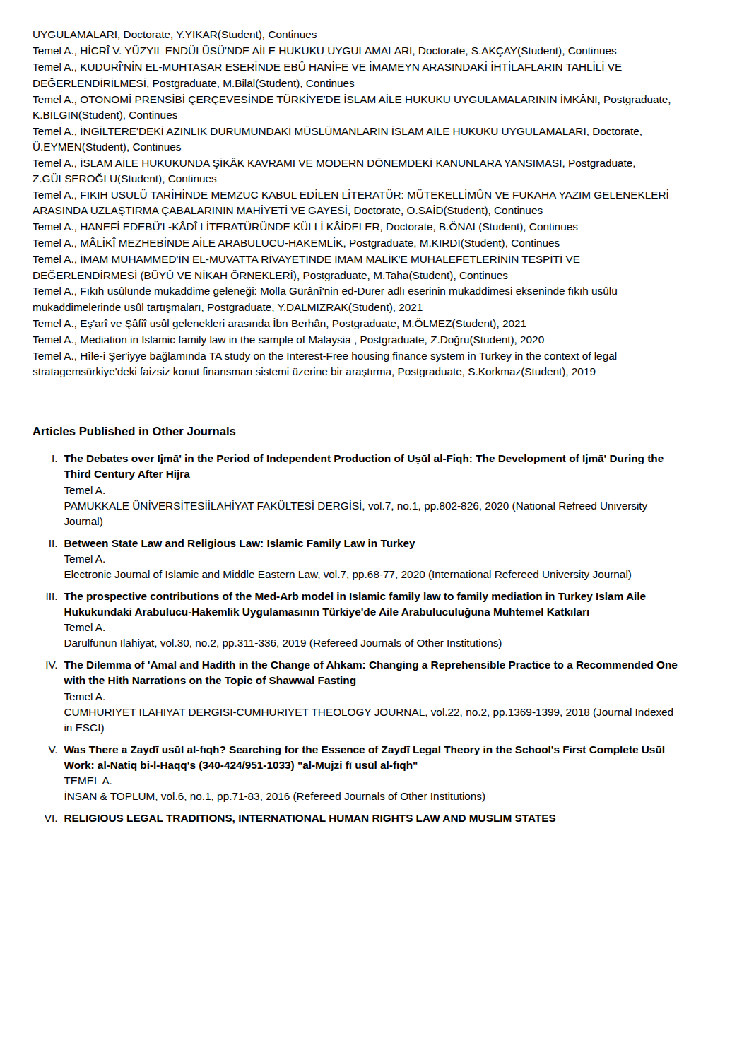UYGULAMALARI, Doctorate, Y.YIKAR(Student), Continues
Temel A., HİCRÎ V. YÜZYIL ENDÜLÜSÜ'NDE AİLE HUKUKU UYGULAMALARI, Doctorate, S.AKÇAY(Student), Continues
Temel A., KUDURÎ'NİN EL-MUHTASAR ESERİNDE EBÛ HANİFE VE İMAMEYN ARASINDAKİ İHTİLAFLARIN TAHLİLİ VE DEĞERLENDİRİLMESİ, Postgraduate, M.Bilal(Student), Continues
Temel A., OTONOMİ PRENSİBİ ÇERÇEVESİNDE TÜRKİYE'DE İSLAM AİLE HUKUKU UYGULAMALARININ İMKÂNI, Postgraduate, K.BİLGİN(Student), Continues
Temel A., İNGİLTERE'DEKİ AZINLIK DURUMUNDAKİ MÜSLÜMANLARIN İSLAM AİLE HUKUKU UYGULAMALARI, Doctorate, Ü.EYMEN(Student), Continues
Temel A., İSLAM AİLE HUKUKUNDA ŞİKÂK KAVRAMI VE MODERN DÖNEMDEKİ KANUNLARA YANSIMASI, Postgraduate, Z.GÜLSEROĞLU(Student), Continues
Temel A., FIKIH USULÜ TARİHİNDE MEMZUC KABUL EDİLEN LİTERATÜR: MÜTEKELLİMÛN VE FUKAHA YAZIM GELENEKLERİ ARASINDA UZLAŞTIRMA ÇABALARININ MAHİYETİ VE GAYESİ, Doctorate, O.SAİD(Student), Continues
Temel A., HANEFİ EDEBÜ'L-KÂDÎ LİTERATÜRÜNDE KÜLLİ KÂİDELER, Doctorate, B.ÖNAL(Student), Continues
Temel A., MÂLİKÎ MEZHEBİNDE AİLE ARABULUCU-HAKEMLİK, Postgraduate, M.KIRDI(Student), Continues
Temel A., İMAM MUHAMMED'İN EL-MUVATTA RİVAYETİNDE İMAM MALİK'E MUHALEFETLERİNİN TESPİTİ VE DEĞERLENDİRMESİ (BÜYÛ VE NİKAH ÖRNEKLERİ), Postgraduate, M.Taha(Student), Continues
Temel A., Fıkıh usûlünde mukaddime geleneği: Molla Gürânî'nin ed-Durer adlı eserinin mukaddimesi ekseninde fıkıh usûlü mukaddimelerinde usûl tartışmaları, Postgraduate, Y.DALMIZRAK(Student), 2021
Temel A., Eş'arî ve Şâfiî usûl gelenekleri arasında İbn Berhân, Postgraduate, M.ÖLMEZ(Student), 2021
Temel A., Mediation in Islamic family law in the sample of Malaysia , Postgraduate, Z.Doğru(Student), 2020
Temel A., Hîle-i Şer'iyye bağlamında TA study on the Interest-Free housing finance system in Turkey in the context of legal stratagemsürkiye'deki faizsiz konut finansman sistemi üzerine bir araştırma, Postgraduate, S.Korkmaz(Student), 2019
Articles Published in Other Journals
The Debates over Ijmā' in the Period of Independent Production of Uṣūl al-Fiqh: The Development of Ijmā' During the Third Century After Hijra
Temel A.
PAMUKKALE ÜNİVERSİTESİİLAHİYAT FAKÜLTESİ DERGİSİ, vol.7, no.1, pp.802-826, 2020 (National Refreed University Journal)
Between State Law and Religious Law: Islamic Family Law in Turkey
Temel A.
Electronic Journal of Islamic and Middle Eastern Law, vol.7, pp.68-77, 2020 (International Refereed University Journal)
The prospective contributions of the Med-Arb model in Islamic family law to family mediation in Turkey Islam Aile Hukukundaki Arabulucu-Hakemlik Uygulamasının Türkiye'de Aile Arabuluculuğuna Muhtemel Katkıları
Temel A.
Darulfunun Ilahiyat, vol.30, no.2, pp.311-336, 2019 (Refereed Journals of Other Institutions)
The Dilemma of 'Amal and Hadith in the Change of Ahkam: Changing a Reprehensible Practice to a Recommended One with the Hith Narrations on the Topic of Shawwal Fasting
Temel A.
CUMHURIYET ILAHIYAT DERGISI-CUMHURIYET THEOLOGY JOURNAL, vol.22, no.2, pp.1369-1399, 2018 (Journal Indexed in ESCI)
Was There a Zaydī usūl al-fıqh? Searching for the Essence of Zaydī Legal Theory in the School's First Complete Usūl Work: al-Natiq bi-l-Haqq's (340-424/951-1033) "al-Mujzi fī usūl al-fıqh"
TEMEL A.
İNSAN & TOPLUM, vol.6, no.1, pp.71-83, 2016 (Refereed Journals of Other Institutions)
RELIGIOUS LEGAL TRADITIONS, INTERNATIONAL HUMAN RIGHTS LAW AND MUSLIM STATES